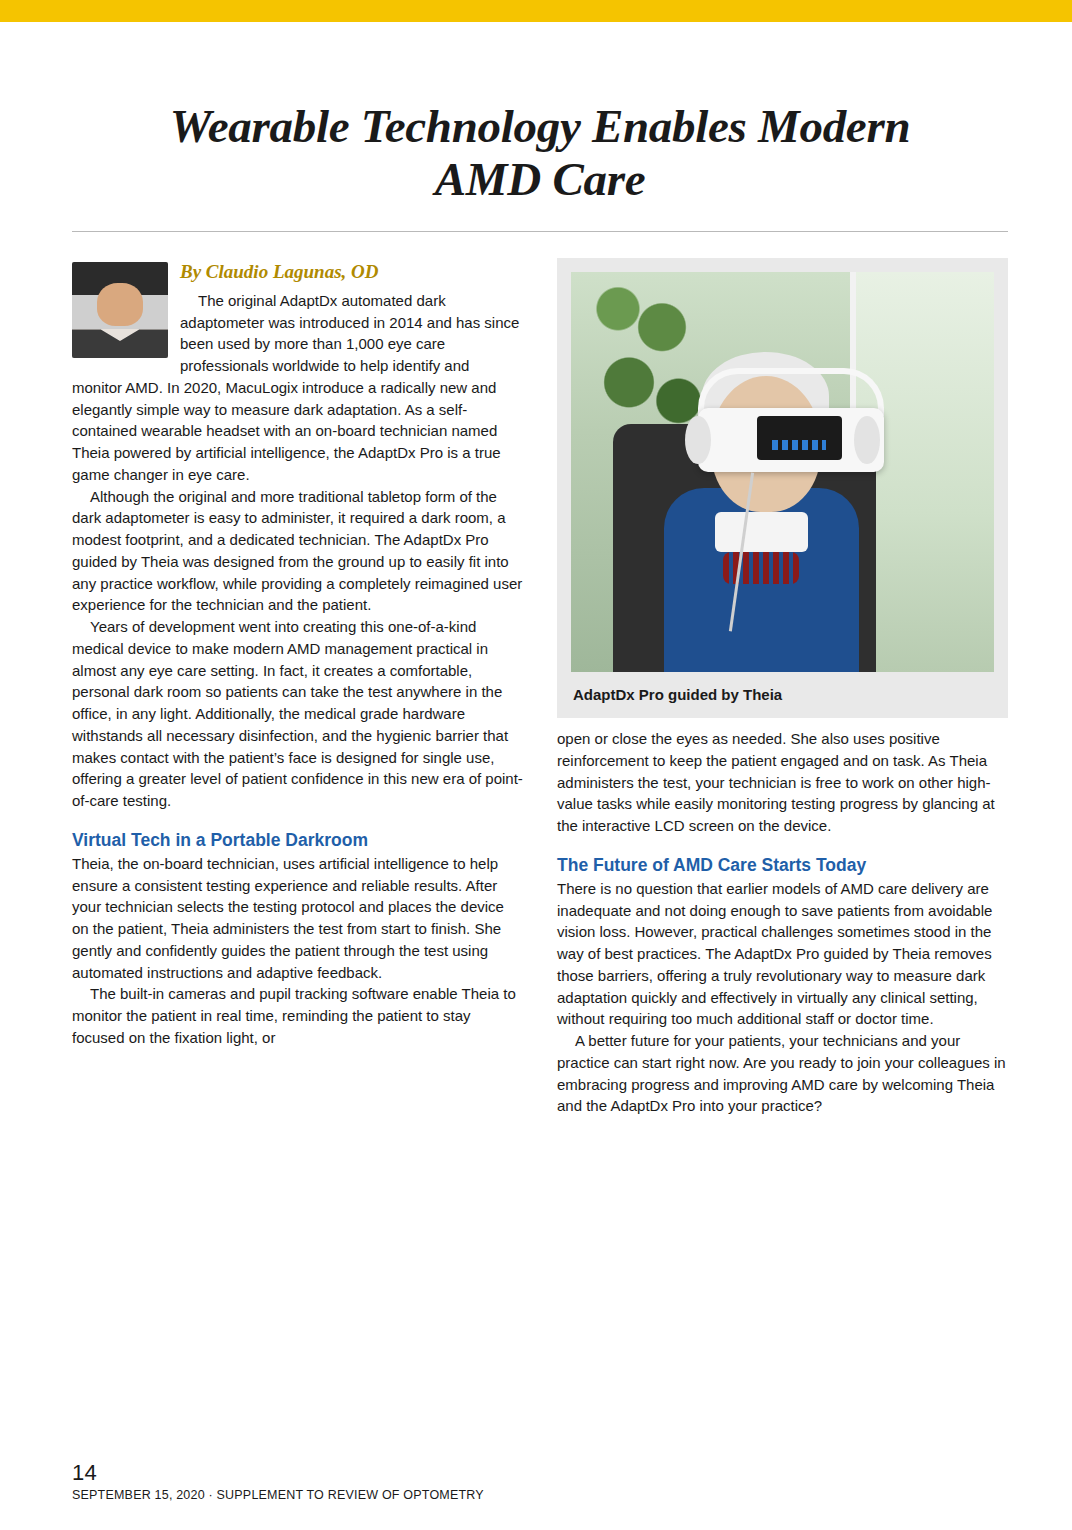Wearable Technology Enables Modern
AMD Care
By Claudio Lagunas, OD
The original AdaptDx automated dark adaptometer was introduced in 2014 and has since been used by more than 1,000 eye care professionals worldwide to help identify and monitor AMD. In 2020, MacuLogix introduce a radically new and elegantly simple way to measure dark adaptation. As a self-contained wearable headset with an on-board technician named Theia powered by artificial intelligence, the AdaptDx Pro is a true game changer in eye care.
Although the original and more traditional tabletop form of the dark adaptometer is easy to administer, it required a dark room, a modest footprint, and a dedicated technician. The AdaptDx Pro guided by Theia was designed from the ground up to easily fit into any practice workflow, while providing a completely reimagined user experience for the technician and the patient.
Years of development went into creating this one-of-a-kind medical device to make modern AMD management practical in almost any eye care setting. In fact, it creates a comfortable, personal dark room so patients can take the test anywhere in the office, in any light. Additionally, the medical grade hardware withstands all necessary disinfection, and the hygienic barrier that makes contact with the patient’s face is designed for single use, offering a greater level of patient confidence in this new era of point-of-care testing.
Virtual Tech in a Portable Darkroom
Theia, the on-board technician, uses artificial intelligence to help ensure a consistent testing experience and reliable results. After your technician selects the testing protocol and places the device on the patient, Theia administers the test from start to finish. She gently and confidently guides the patient through the test using automated instructions and adaptive feedback.
The built-in cameras and pupil tracking software enable Theia to monitor the patient in real time, reminding the patient to stay focused on the fixation light, or
AdaptDx Pro guided by Theia
open or close the eyes as needed. She also uses positive reinforcement to keep the patient engaged and on task. As Theia administers the test, your technician is free to work on other high-value tasks while easily monitoring testing progress by glancing at the interactive LCD screen on the device.
The Future of AMD Care Starts Today
There is no question that earlier models of AMD care delivery are inadequate and not doing enough to save patients from avoidable vision loss. However, practical challenges sometimes stood in the way of best practices. The AdaptDx Pro guided by Theia removes those barriers, offering a truly revolutionary way to measure dark adaptation quickly and effectively in virtually any clinical setting, without requiring too much additional staff or doctor time.
A better future for your patients, your technicians and your practice can start right now. Are you ready to join your colleagues in embracing progress and improving AMD care by welcoming Theia and the AdaptDx Pro into your practice?
14
SEPTEMBER 15, 2020 · SUPPLEMENT TO REVIEW OF OPTOMETRY